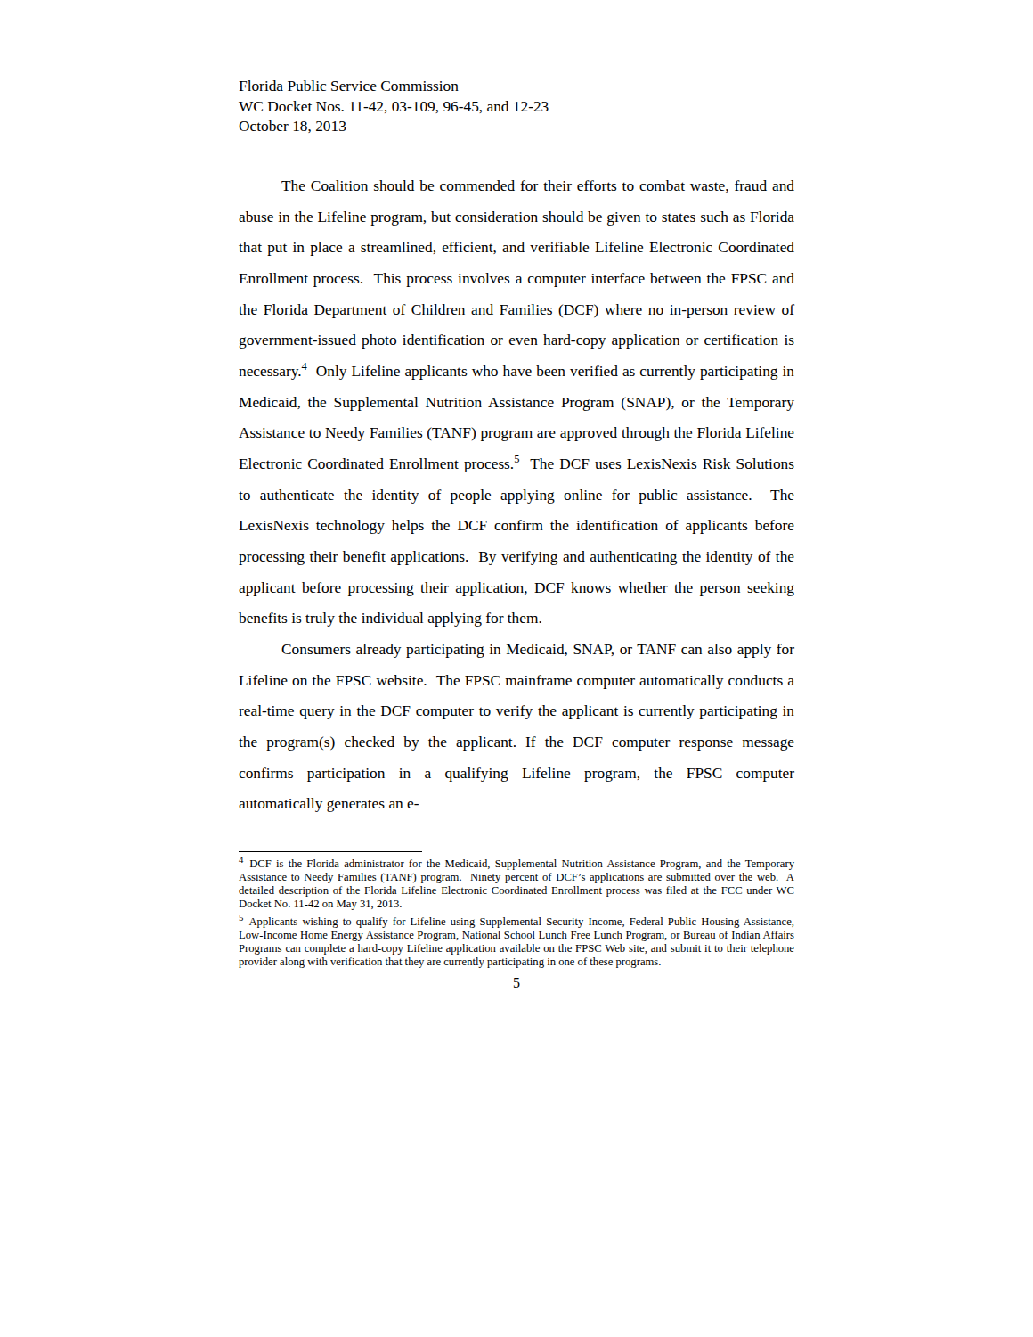Florida Public Service Commission
WC Docket Nos. 11-42, 03-109, 96-45, and 12-23
October 18, 2013
The Coalition should be commended for their efforts to combat waste, fraud and abuse in the Lifeline program, but consideration should be given to states such as Florida that put in place a streamlined, efficient, and verifiable Lifeline Electronic Coordinated Enrollment process. This process involves a computer interface between the FPSC and the Florida Department of Children and Families (DCF) where no in-person review of government-issued photo identification or even hard-copy application or certification is necessary.4 Only Lifeline applicants who have been verified as currently participating in Medicaid, the Supplemental Nutrition Assistance Program (SNAP), or the Temporary Assistance to Needy Families (TANF) program are approved through the Florida Lifeline Electronic Coordinated Enrollment process.5 The DCF uses LexisNexis Risk Solutions to authenticate the identity of people applying online for public assistance. The LexisNexis technology helps the DCF confirm the identification of applicants before processing their benefit applications. By verifying and authenticating the identity of the applicant before processing their application, DCF knows whether the person seeking benefits is truly the individual applying for them.
Consumers already participating in Medicaid, SNAP, or TANF can also apply for Lifeline on the FPSC website. The FPSC mainframe computer automatically conducts a real-time query in the DCF computer to verify the applicant is currently participating in the program(s) checked by the applicant. If the DCF computer response message confirms participation in a qualifying Lifeline program, the FPSC computer automatically generates an e-
4 DCF is the Florida administrator for the Medicaid, Supplemental Nutrition Assistance Program, and the Temporary Assistance to Needy Families (TANF) program. Ninety percent of DCF’s applications are submitted over the web. A detailed description of the Florida Lifeline Electronic Coordinated Enrollment process was filed at the FCC under WC Docket No. 11-42 on May 31, 2013.
5 Applicants wishing to qualify for Lifeline using Supplemental Security Income, Federal Public Housing Assistance, Low-Income Home Energy Assistance Program, National School Lunch Free Lunch Program, or Bureau of Indian Affairs Programs can complete a hard-copy Lifeline application available on the FPSC Web site, and submit it to their telephone provider along with verification that they are currently participating in one of these programs.
5